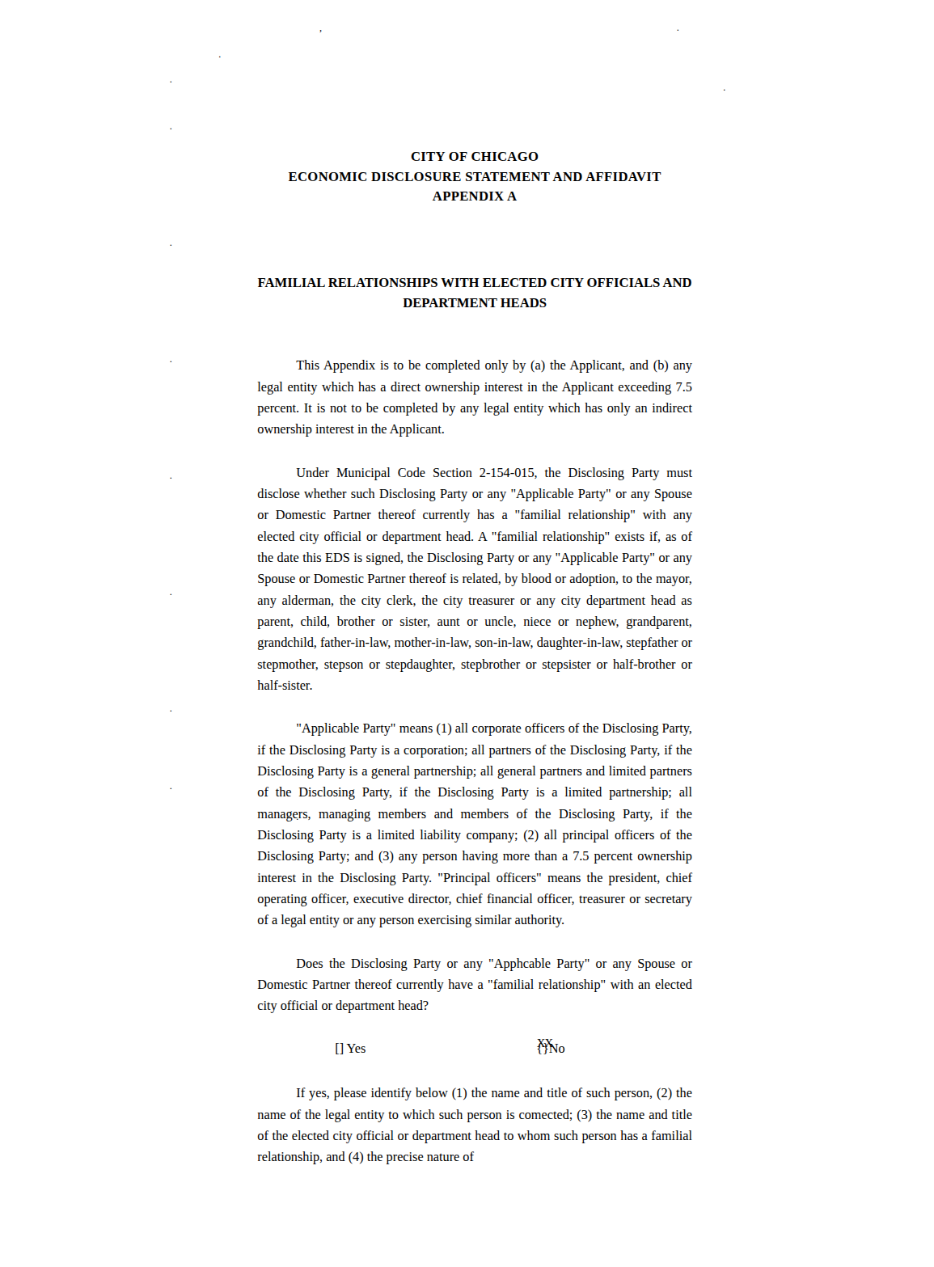, . . . . . . . . . . . . .
CITY OF CHICAGO
ECONOMIC DISCLOSURE STATEMENT AND AFFIDAVIT
APPENDIX A
FAMILIAL RELATIONSHIPS WITH ELECTED CITY OFFICIALS AND
DEPARTMENT HEADS
This Appendix is to be completed only by (a) the Applicant, and (b) any legal entity which has a direct ownership interest in the Applicant exceeding 7.5 percent. It is not to be completed by any legal entity which has only an indirect ownership interest in the Applicant.
Under Municipal Code Section 2-154-015, the Disclosing Party must disclose whether such Disclosing Party or any "Applicable Party" or any Spouse or Domestic Partner thereof currently has a "familial relationship" with any elected city official or department head. A "familial relationship" exists if, as of the date this EDS is signed, the Disclosing Party or any "Applicable Party" or any Spouse or Domestic Partner thereof is related, by blood or adoption, to the mayor, any alderman, the city clerk, the city treasurer or any city department head as parent, child, brother or sister, aunt or uncle, niece or nephew, grandparent, grandchild, father-in-law, mother-in-law, son-in-law, daughter-in-law, stepfather or stepmother, stepson or stepdaughter, stepbrother or stepsister or half-brother or half-sister.
"Applicable Party" means (1) all corporate officers of the Disclosing Party, if the Disclosing Party is a corporation; all partners of the Disclosing Party, if the Disclosing Party is a general partnership; all general partners and limited partners of the Disclosing Party, if the Disclosing Party is a limited partnership; all managers, managing members and members of the Disclosing Party, if the Disclosing Party is a limited liability company; (2) all principal officers of the Disclosing Party; and (3) any person having more than a 7.5 percent ownership interest in the Disclosing Party. "Principal officers" means the president, chief operating officer, executive director, chief financial officer, treasurer or secretary of a legal entity or any person exercising similar authority.
Does the Disclosing Party or any "Apphcable Party" or any Spouse or Domestic Partner thereof currently have a "familial relationship" with an elected city official or department head?
[] Yes XX{}No
If yes, please identify below (1) the name and title of such person, (2) the name of the legal entity to which such person is comected; (3) the name and title of the elected city official or department head to whom such person has a familial relationship, and (4) the precise nature of